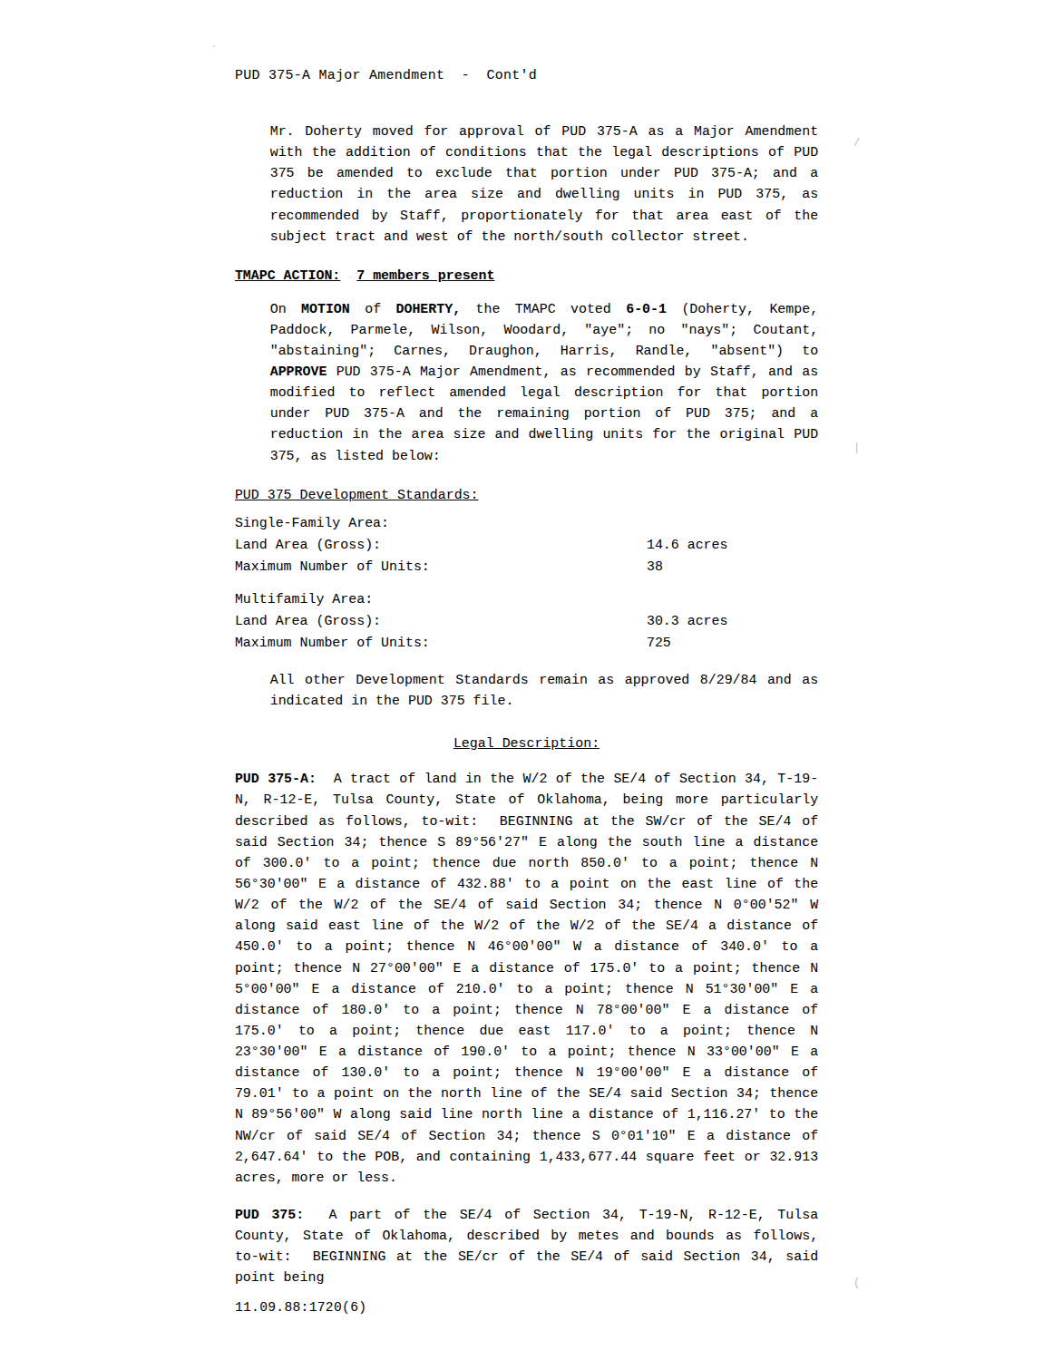.
/
|
(
PUD 375-A Major Amendment - Cont'd
Mr. Doherty moved for approval of PUD 375-A as a Major Amendment with the addition of conditions that the legal descriptions of PUD 375 be amended to exclude that portion under PUD 375-A; and a reduction in the area size and dwelling units in PUD 375, as recommended by Staff, proportionately for that area east of the subject tract and west of the north/south collector street.
TMAPC ACTION: 7 members present
On MOTION of DOHERTY, the TMAPC voted 6-0-1 (Doherty, Kempe, Paddock, Parmele, Wilson, Woodard, "aye"; no "nays"; Coutant, "abstaining"; Carnes, Draughon, Harris, Randle, "absent") to APPROVE PUD 375-A Major Amendment, as recommended by Staff, and as modified to reflect amended legal description for that portion under PUD 375-A and the remaining portion of PUD 375; and a reduction in the area size and dwelling units for the original PUD 375, as listed below:
PUD 375 Development Standards:
| Single-Family Area: |
| Land Area (Gross): | 14.6 acres |
| Maximum Number of Units: | 38 |
| Multifamily Area: |
| Land Area (Gross): | 30.3 acres |
| Maximum Number of Units: | 725 |
All other Development Standards remain as approved 8/29/84 and as indicated in the PUD 375 file.
Legal Description:
PUD 375-A: A tract of land in the W/2 of the SE/4 of Section 34, T-19-N, R-12-E, Tulsa County, State of Oklahoma, being more particularly described as follows, to-wit: BEGINNING at the SW/cr of the SE/4 of said Section 34; thence S 89°56'27" E along the south line a distance of 300.0' to a point; thence due north 850.0' to a point; thence N 56°30'00" E a distance of 432.88' to a point on the east line of the W/2 of the W/2 of the SE/4 of said Section 34; thence N 0°00'52" W along said east line of the W/2 of the W/2 of the SE/4 a distance of 450.0' to a point; thence N 46°00'00" W a distance of 340.0' to a point; thence N 27°00'00" E a distance of 175.0' to a point; thence N 5°00'00" E a distance of 210.0' to a point; thence N 51°30'00" E a distance of 180.0' to a point; thence N 78°00'00" E a distance of 175.0' to a point; thence due east 117.0' to a point; thence N 23°30'00" E a distance of 190.0' to a point; thence N 33°00'00" E a distance of 130.0' to a point; thence N 19°00'00" E a distance of 79.01' to a point on the north line of the SE/4 said Section 34; thence N 89°56'00" W along said line north line a distance of 1,116.27' to the NW/cr of said SE/4 of Section 34; thence S 0°01'10" E a distance of 2,647.64' to the POB, and containing 1,433,677.44 square feet or 32.913 acres, more or less.
PUD 375: A part of the SE/4 of Section 34, T-19-N, R-12-E, Tulsa County, State of Oklahoma, described by metes and bounds as follows, to-wit: BEGINNING at the SE/cr of the SE/4 of said Section 34, said point being
11.09.88:1720(6)